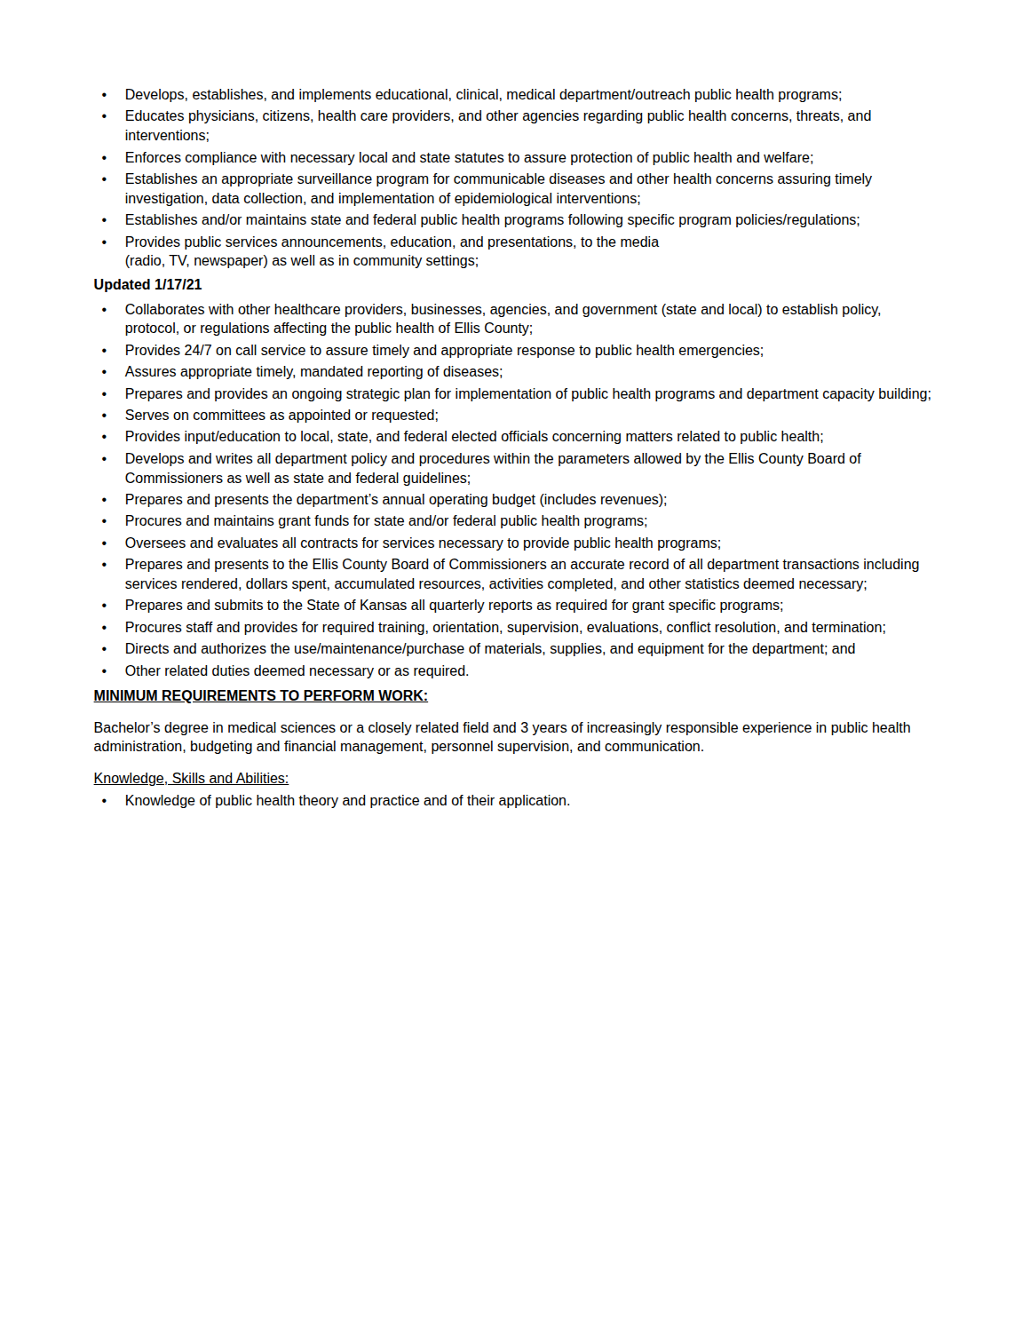Develops, establishes, and implements educational, clinical, medical department/outreach public health programs;
Educates physicians, citizens, health care providers, and other agencies regarding public health concerns, threats, and interventions;
Enforces compliance with necessary local and state statutes to assure protection of public health and welfare;
Establishes an appropriate surveillance program for communicable diseases and other health concerns assuring timely investigation, data collection, and implementation of epidemiological interventions;
Establishes and/or maintains state and federal public health programs following specific program policies/regulations;
Provides public services announcements, education, and presentations, to the media
(radio, TV, newspaper) as well as in community settings;
Updated 1/17/21
Collaborates with other healthcare providers, businesses, agencies, and government (state and local) to establish policy, protocol, or regulations affecting the public health of Ellis County;
Provides 24/7 on call service to assure timely and appropriate response to public health emergencies;
Assures appropriate timely, mandated reporting of diseases;
Prepares and provides an ongoing strategic plan for implementation of public health programs and department capacity building;
Serves on committees as appointed or requested;
Provides input/education to local, state, and federal elected officials concerning matters related to public health;
Develops and writes all department policy and procedures within the parameters allowed by the Ellis County Board of Commissioners as well as state and federal guidelines;
Prepares and presents the department’s annual operating budget (includes revenues);
Procures and maintains grant funds for state and/or federal public health programs;
Oversees and evaluates all contracts for services necessary to provide public health programs;
Prepares and presents to the Ellis County Board of Commissioners an accurate record of all department transactions including services rendered, dollars spent, accumulated resources, activities completed, and other statistics deemed necessary;
Prepares and submits to the State of Kansas all quarterly reports as required for grant specific programs;
Procures staff and provides for required training, orientation, supervision, evaluations, conflict resolution, and termination;
Directs and authorizes the use/maintenance/purchase of materials, supplies, and equipment for the department; and
Other related duties deemed necessary or as required.
MINIMUM REQUIREMENTS TO PERFORM WORK:
Bachelor’s degree in medical sciences or a closely related field and 3 years of increasingly responsible experience in public health administration, budgeting and financial management, personnel supervision, and communication.
Knowledge, Skills and Abilities:
Knowledge of public health theory and practice and of their application.